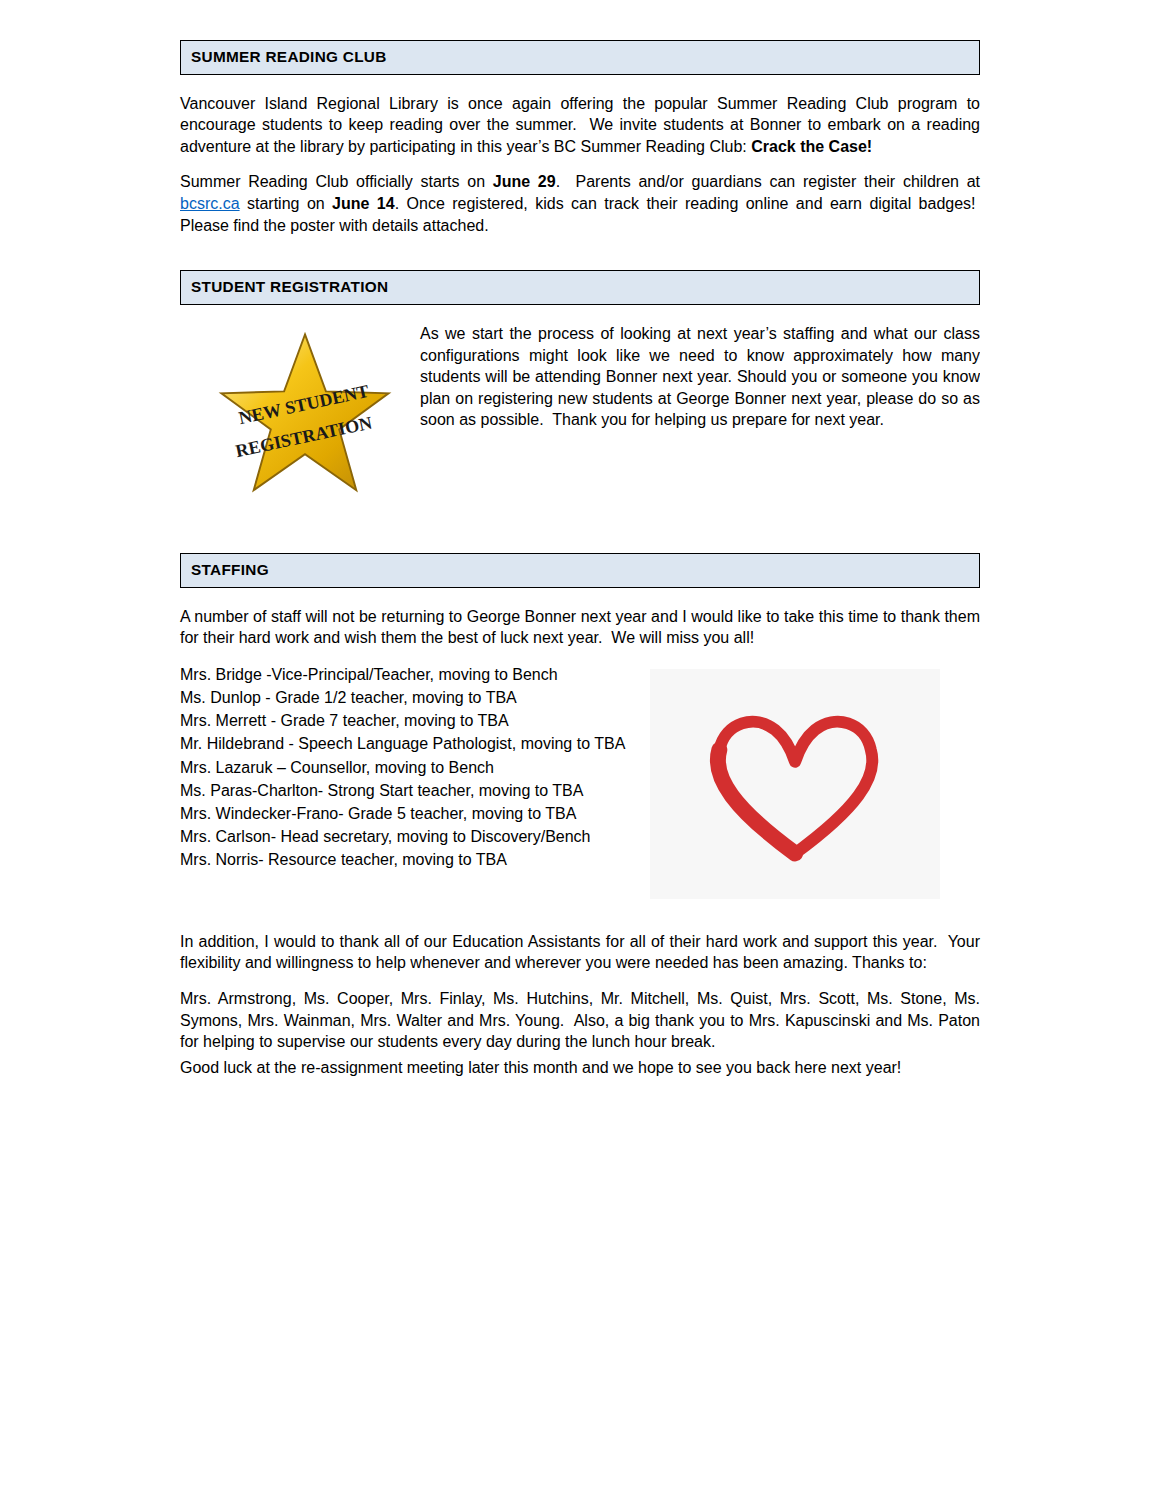SUMMER READING CLUB
Vancouver Island Regional Library is once again offering the popular Summer Reading Club program to encourage students to keep reading over the summer. We invite students at Bonner to embark on a reading adventure at the library by participating in this year’s BC Summer Reading Club: Crack the Case!
Summer Reading Club officially starts on June 29. Parents and/or guardians can register their children at bcsrc.ca starting on June 14. Once registered, kids can track their reading online and earn digital badges! Please find the poster with details attached.
STUDENT REGISTRATION
NEW STUDENT REGISTRATION
As we start the process of looking at next year’s staffing and what our class configurations might look like we need to know approximately how many students will be attending Bonner next year. Should you or someone you know plan on registering new students at George Bonner next year, please do so as soon as possible. Thank you for helping us prepare for next year.
STAFFING
A number of staff will not be returning to George Bonner next year and I would like to take this time to thank them for their hard work and wish them the best of luck next year. We will miss you all!
Mrs. Bridge -Vice-Principal/Teacher, moving to Bench
Ms. Dunlop - Grade 1/2 teacher, moving to TBA
Mrs. Merrett - Grade 7 teacher, moving to TBA
Mr. Hildebrand - Speech Language Pathologist, moving to TBA
Mrs. Lazaruk – Counsellor, moving to Bench
Ms. Paras-Charlton- Strong Start teacher, moving to TBA
Mrs. Windecker-Frano- Grade 5 teacher, moving to TBA
Mrs. Carlson- Head secretary, moving to Discovery/Bench
Mrs. Norris- Resource teacher, moving to TBA
In addition, I would to thank all of our Education Assistants for all of their hard work and support this year. Your flexibility and willingness to help whenever and wherever you were needed has been amazing. Thanks to:
Mrs. Armstrong, Ms. Cooper, Mrs. Finlay, Ms. Hutchins, Mr. Mitchell, Ms. Quist, Mrs. Scott, Ms. Stone, Ms. Symons, Mrs. Wainman, Mrs. Walter and Mrs. Young. Also, a big thank you to Mrs. Kapuscinski and Ms. Paton for helping to supervise our students every day during the lunch hour break.
Good luck at the re-assignment meeting later this month and we hope to see you back here next year!